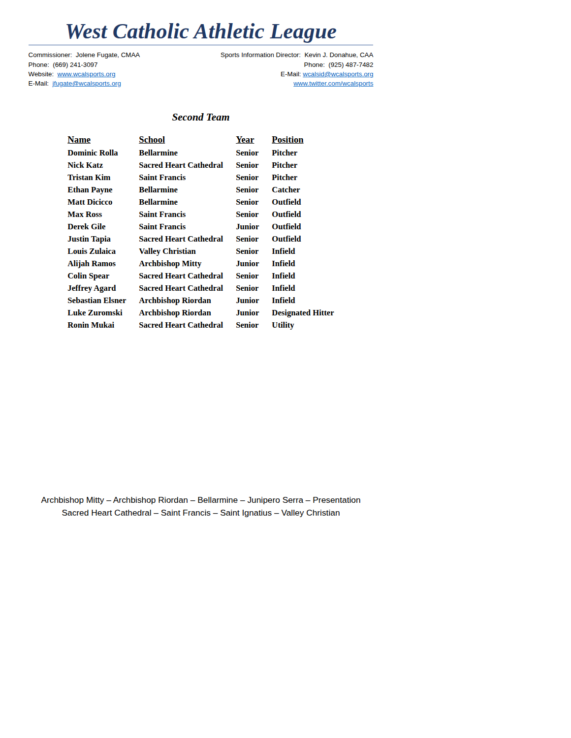West Catholic Athletic League
| Commissioner: Jolene Fugate, CMAA | Sports Information Director: Kevin J. Donahue, CAA |
| Phone: (669) 241-3097 | Phone: (925) 487-7482 |
| Website: www.wcalsports.org | E-Mail: wcalsid@wcalsports.org |
| E-Mail: jfugate@wcalsports.org | www.twitter.com/wcalsports |
Second Team
| Name | School | Year | Position |
| --- | --- | --- | --- |
| Dominic Rolla | Bellarmine | Senior | Pitcher |
| Nick Katz | Sacred Heart Cathedral | Senior | Pitcher |
| Tristan Kim | Saint Francis | Senior | Pitcher |
| Ethan Payne | Bellarmine | Senior | Catcher |
| Matt Dicicco | Bellarmine | Senior | Outfield |
| Max Ross | Saint Francis | Senior | Outfield |
| Derek Gile | Saint Francis | Junior | Outfield |
| Justin Tapia | Sacred Heart Cathedral | Senior | Outfield |
| Louis Zulaica | Valley Christian | Senior | Infield |
| Alijah Ramos | Archbishop Mitty | Junior | Infield |
| Colin Spear | Sacred Heart Cathedral | Senior | Infield |
| Jeffrey Agard | Sacred Heart Cathedral | Senior | Infield |
| Sebastian Elsner | Archbishop Riordan | Junior | Infield |
| Luke Zuromski | Archbishop Riordan | Junior | Designated Hitter |
| Ronin Mukai | Sacred Heart Cathedral | Senior | Utility |
Archbishop Mitty – Archbishop Riordan – Bellarmine – Junipero Serra – Presentation
Sacred Heart Cathedral – Saint Francis – Saint Ignatius – Valley Christian